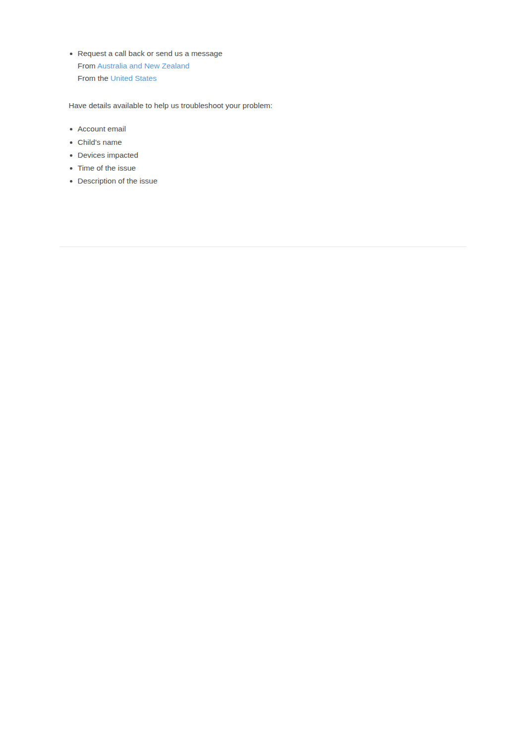Request a call back or send us a message From Australia and New Zealand From the United States
Have details available to help us troubleshoot your problem:
Account email
Child’s name
Devices impacted
Time of the issue
Description of the issue